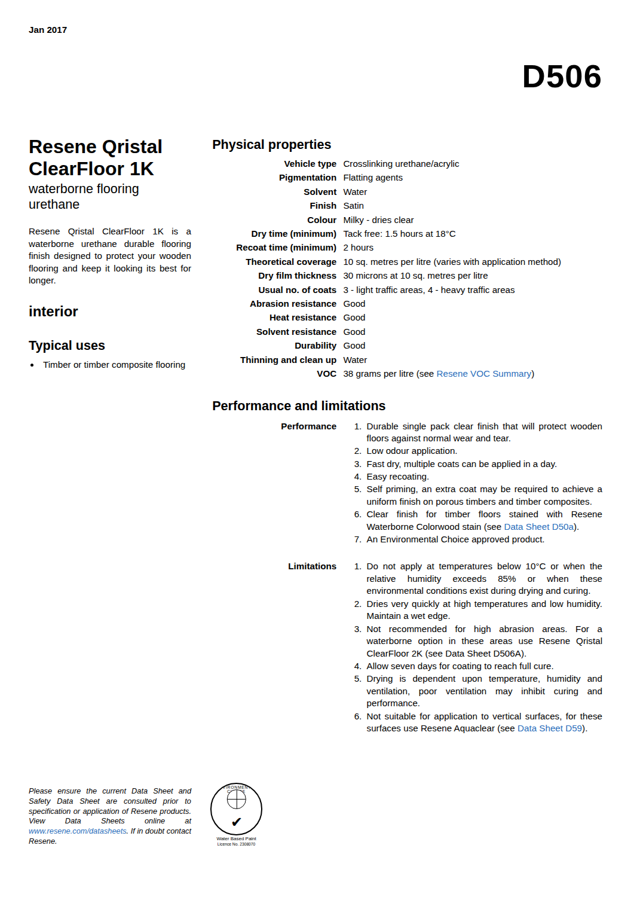Jan 2017
D506
Resene Qristal ClearFloor 1K waterborne flooring urethane
Resene Qristal ClearFloor 1K is a waterborne urethane durable flooring finish designed to protect your wooden flooring and keep it looking its best for longer.
interior
Typical uses
Timber or timber composite flooring
Physical properties
| Vehicle type | Crosslinking urethane/acrylic |
| Pigmentation | Flatting agents |
| Solvent | Water |
| Finish | Satin |
| Colour | Milky - dries clear |
| Dry time (minimum) | Tack free: 1.5 hours at 18°C |
| Recoat time (minimum) | 2 hours |
| Theoretical coverage | 10 sq. metres per litre (varies with application method) |
| Dry film thickness | 30 microns at 10 sq. metres per litre |
| Usual no. of coats | 3 - light traffic areas, 4 - heavy traffic areas |
| Abrasion resistance | Good |
| Heat resistance | Good |
| Solvent resistance | Good |
| Durability | Good |
| Thinning and clean up | Water |
| VOC | 38 grams per litre (see Resene VOC Summary ) |
Performance and limitations
Performance
Durable single pack clear finish that will protect wooden floors against normal wear and tear.
Low odour application.
Fast dry, multiple coats can be applied in a day.
Easy recoating.
Self priming, an extra coat may be required to achieve a uniform finish on porous timbers and timber composites.
Clear finish for timber floors stained with Resene Waterborne Colorwood stain (see Data Sheet D50a).
An Environmental Choice approved product.
Limitations
Do not apply at temperatures below 10°C or when the relative humidity exceeds 85% or when these environmental conditions exist during drying and curing.
Dries very quickly at high temperatures and low humidity. Maintain a wet edge.
Not recommended for high abrasion areas. For a waterborne option in these areas use Resene Qristal ClearFloor 2K (see Data Sheet D506A).
Allow seven days for coating to reach full cure.
Drying is dependent upon temperature, humidity and ventilation, poor ventilation may inhibit curing and performance.
Not suitable for application to vertical surfaces, for these surfaces use Resene Aquaclear (see Data Sheet D59).
Please ensure the current Data Sheet and Safety Data Sheet are consulted prior to specification or application of Resene products. View Data Sheets online at www.resene.com/datasheets. If in doubt contact Resene.
ENVIRONMENTAL CHOICE
✔
Water Based Paint Licence No. 2308070